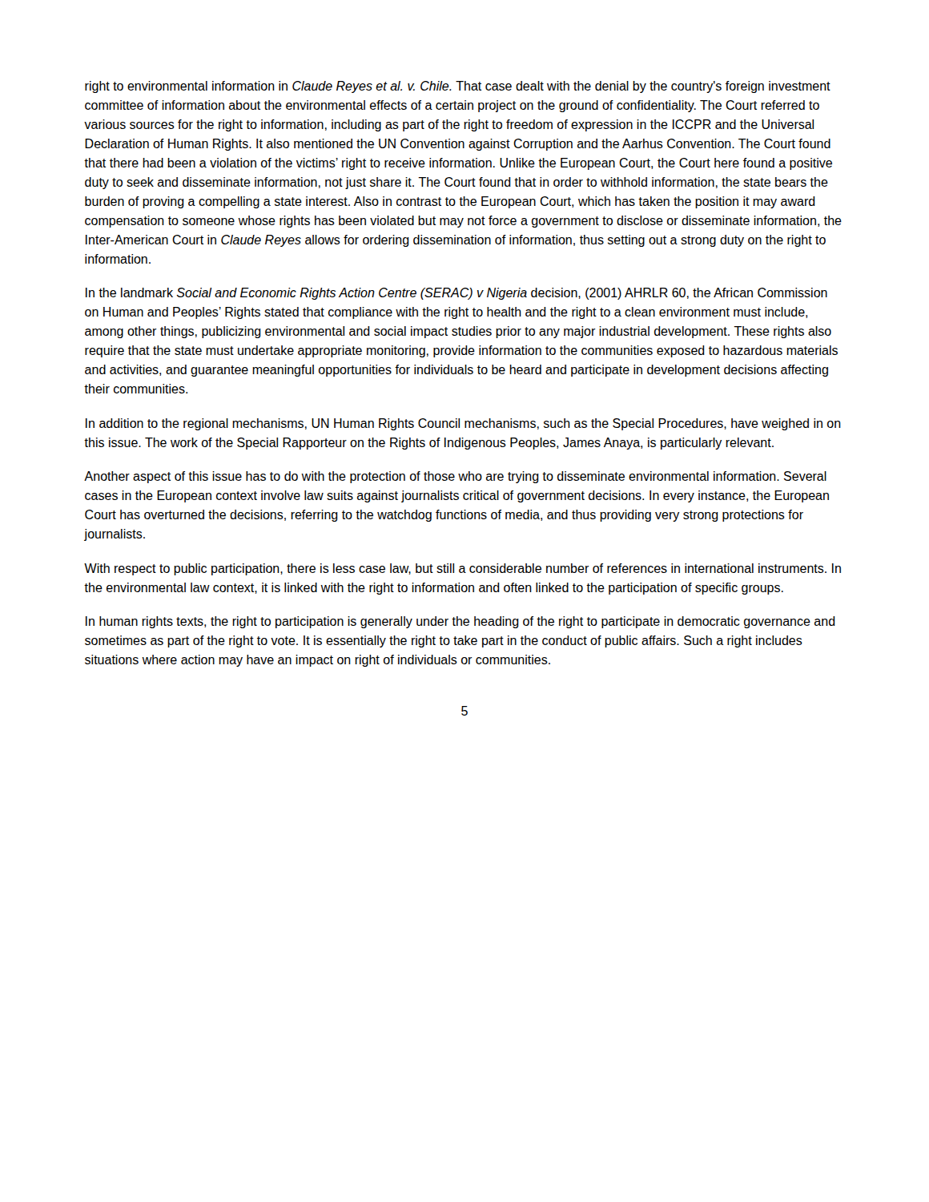right to environmental information in Claude Reyes et al. v. Chile. That case dealt with the denial by the country's foreign investment committee of information about the environmental effects of a certain project on the ground of confidentiality. The Court referred to various sources for the right to information, including as part of the right to freedom of expression in the ICCPR and the Universal Declaration of Human Rights. It also mentioned the UN Convention against Corruption and the Aarhus Convention. The Court found that there had been a violation of the victims’ right to receive information. Unlike the European Court, the Court here found a positive duty to seek and disseminate information, not just share it. The Court found that in order to withhold information, the state bears the burden of proving a compelling a state interest. Also in contrast to the European Court, which has taken the position it may award compensation to someone whose rights has been violated but may not force a government to disclose or disseminate information, the Inter-American Court in Claude Reyes allows for ordering dissemination of information, thus setting out a strong duty on the right to information.
In the landmark Social and Economic Rights Action Centre (SERAC) v Nigeria decision, (2001) AHRLR 60, the African Commission on Human and Peoples’ Rights stated that compliance with the right to health and the right to a clean environment must include, among other things, publicizing environmental and social impact studies prior to any major industrial development. These rights also require that the state must undertake appropriate monitoring, provide information to the communities exposed to hazardous materials and activities, and guarantee meaningful opportunities for individuals to be heard and participate in development decisions affecting their communities.
In addition to the regional mechanisms, UN Human Rights Council mechanisms, such as the Special Procedures, have weighed in on this issue. The work of the Special Rapporteur on the Rights of Indigenous Peoples, James Anaya, is particularly relevant.
Another aspect of this issue has to do with the protection of those who are trying to disseminate environmental information. Several cases in the European context involve law suits against journalists critical of government decisions. In every instance, the European Court has overturned the decisions, referring to the watchdog functions of media, and thus providing very strong protections for journalists.
With respect to public participation, there is less case law, but still a considerable number of references in international instruments. In the environmental law context, it is linked with the right to information and often linked to the participation of specific groups.
In human rights texts, the right to participation is generally under the heading of the right to participate in democratic governance and sometimes as part of the right to vote. It is essentially the right to take part in the conduct of public affairs. Such a right includes situations where action may have an impact on right of individuals or communities.
5